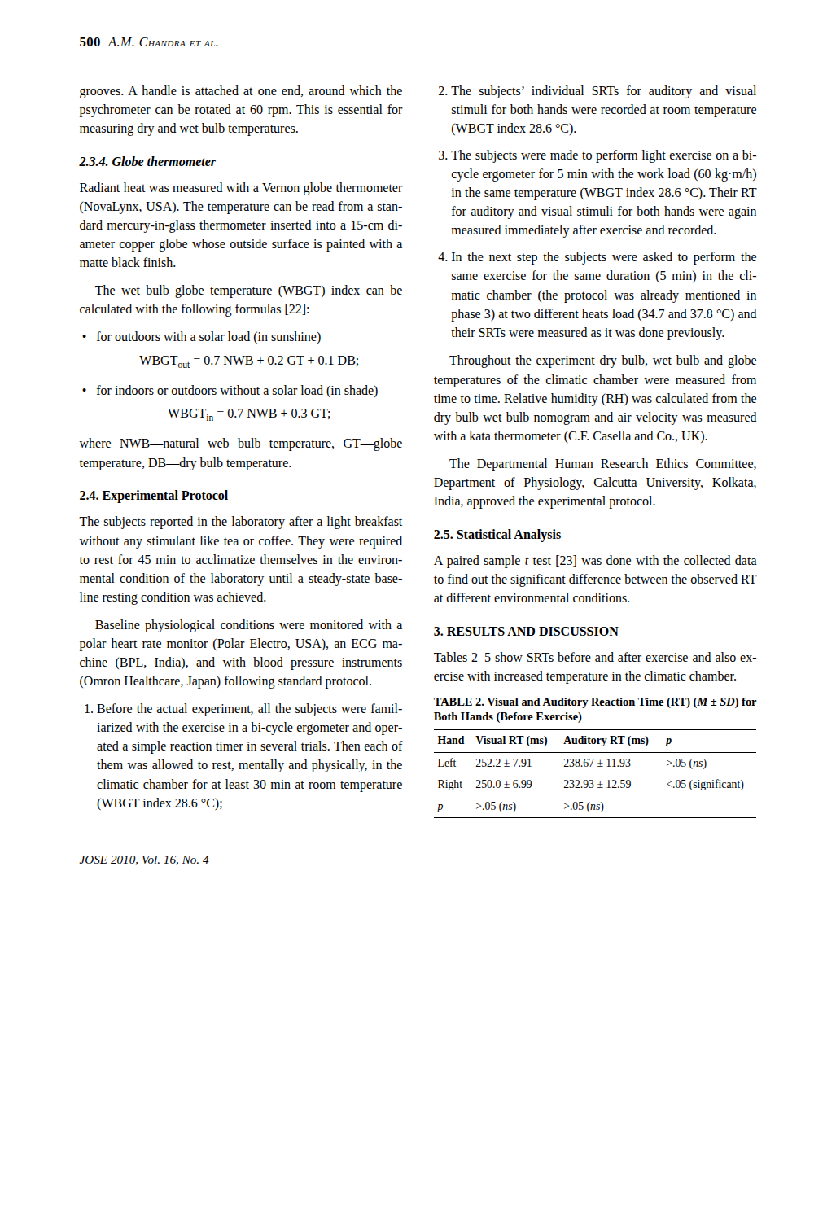500 A.M. Chandra et al.
grooves. A handle is attached at one end, around which the psychrometer can be rotated at 60 rpm. This is essential for measuring dry and wet bulb temperatures.
2.3.4. Globe thermometer
Radiant heat was measured with a Vernon globe thermometer (NovaLynx, USA). The temperature can be read from a standard mercury-in-glass thermometer inserted into a 15-cm diameter copper globe whose outside surface is painted with a matte black finish.
The wet bulb globe temperature (WBGT) index can be calculated with the following formulas [22]:
for outdoors with a solar load (in sunshine)
WBGTout = 0.7 NWB + 0.2 GT + 0.1 DB;
for indoors or outdoors without a solar load (in shade)
WBGTin = 0.7 NWB + 0.3 GT;
where NWB—natural web bulb temperature, GT—globe temperature, DB—dry bulb temperature.
2.4. Experimental Protocol
The subjects reported in the laboratory after a light breakfast without any stimulant like tea or coffee. They were required to rest for 45 min to acclimatize themselves in the environmental condition of the laboratory until a steady-state baseline resting condition was achieved.
Baseline physiological conditions were monitored with a polar heart rate monitor (Polar Electro, USA), an ECG machine (BPL, India), and with blood pressure instruments (Omron Healthcare, Japan) following standard protocol.
Before the actual experiment, all the subjects were familiarized with the exercise in a bi-cycle ergometer and operated a simple reaction timer in several trials. Then each of them was allowed to rest, mentally and physically, in the climatic chamber for at least 30 min at room temperature (WBGT index 28.6 °C);
The subjects’ individual SRTs for auditory and visual stimuli for both hands were recorded at room temperature (WBGT index 28.6 °C).
The subjects were made to perform light exercise on a bi-cycle ergometer for 5 min with the work load (60 kg·m/h) in the same temperature (WBGT index 28.6 °C). Their RT for auditory and visual stimuli for both hands were again measured immediately after exercise and recorded.
In the next step the subjects were asked to perform the same exercise for the same duration (5 min) in the climatic chamber (the protocol was already mentioned in phase 3) at two different heats load (34.7 and 37.8 °C) and their SRTs were measured as it was done previously.
Throughout the experiment dry bulb, wet bulb and globe temperatures of the climatic chamber were measured from time to time. Relative humidity (RH) was calculated from the dry bulb wet bulb nomogram and air velocity was measured with a kata thermometer (C.F. Casella and Co., UK).
The Departmental Human Research Ethics Committee, Department of Physiology, Calcutta University, Kolkata, India, approved the experimental protocol.
2.5. Statistical Analysis
A paired sample t test [23] was done with the collected data to find out the significant difference between the observed RT at different environmental conditions.
3. Results and Discussion
Tables 2–5 show SRTs before and after exercise and also exercise with increased temperature in the climatic chamber.
TABLE 2. Visual and Auditory Reaction Time (RT) ( M ± SD ) for Both Hands (Before Exercise)
| Hand | Visual RT (ms) | Auditory RT (ms) | p |
| --- | --- | --- | --- |
| Left | 252.2 ± 7.91 | 238.67 ± 11.93 | >.05 ( ns ) |
| Right | 250.0 ± 6.99 | 232.93 ± 12.59 | <.05 (significant) |
| p | >.05 ( ns ) | >.05 ( ns ) | |
JOSE 2010, Vol. 16, No. 4